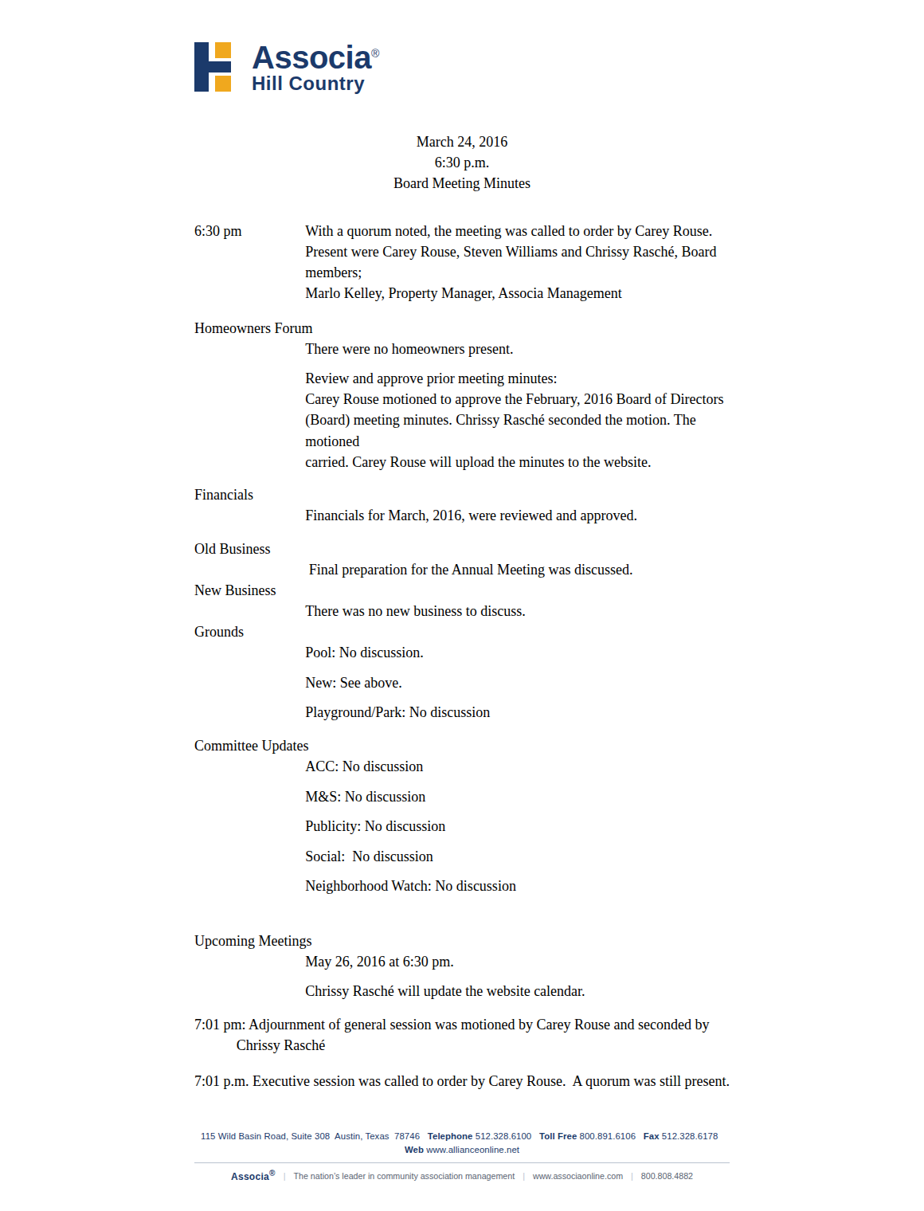Associa®
Hill Country
March 24, 2016
6:30 p.m.
Board Meeting Minutes
6:30 pm
With a quorum noted, the meeting was called to order by Carey Rouse.
Present were Carey Rouse, Steven Williams and Chrissy Rasché, Board members;
Marlo Kelley, Property Manager, Associa Management
Homeowners Forum
There were no homeowners present.
Review and approve prior meeting minutes:
Carey Rouse motioned to approve the February, 2016 Board of Directors (Board) meeting minutes. Chrissy Rasché seconded the motion. The motioned
carried. Carey Rouse will upload the minutes to the website.
Financials
Financials for March, 2016, were reviewed and approved.
Old Business
Final preparation for the Annual Meeting was discussed.
New Business
There was no new business to discuss.
Grounds
Pool: No discussion.
New: See above.
Playground/Park: No discussion
Committee Updates
ACC: No discussion
M&S: No discussion
Publicity: No discussion
Social: No discussion
Neighborhood Watch: No discussion
Upcoming Meetings
May 26, 2016 at 6:30 pm.
Chrissy Rasché will update the website calendar.
7:01 pm: Adjournment of general session was motioned by Carey Rouse and seconded by Chrissy Rasché
7:01 p.m. Executive session was called to order by Carey Rouse. A quorum was still present.
115 Wild Basin Road, Suite 308 Austin, Texas 78746 Telephone 512.328.6100 Toll Free 800.891.6106 Fax 512.328.6178 Web www.allianceonline.net
Associa® | The nation’s leader in community association management | www.associaonline.com | 800.808.4882